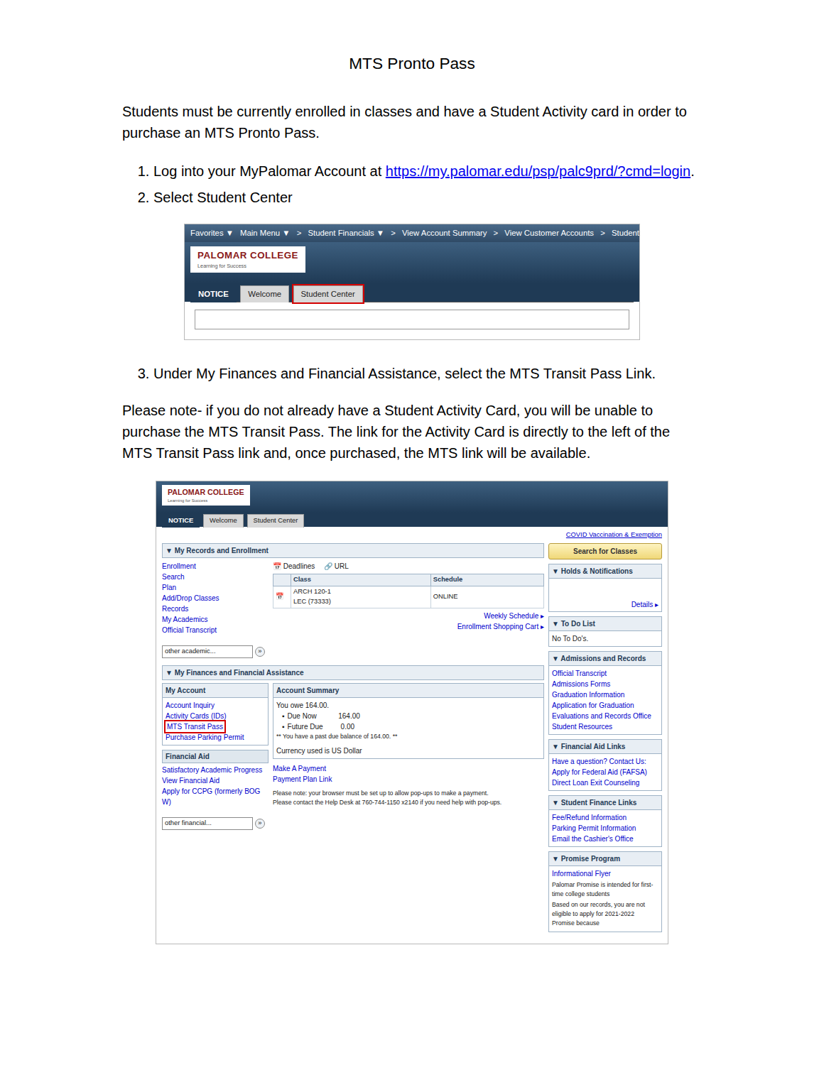MTS Pronto Pass
Students must be currently enrolled in classes and have a Student Activity card in order to purchase an MTS Pronto Pass.
Log into your MyPalomar Account at https://my.palomar.edu/psp/palc9prd/?cmd=login.
Select Student Center
Favorites ▼ Main Menu ▼ > Student Financials ▼ > View Account Summary > View Customer Accounts > Student Cent
PALOMAR COLLEGELearning for Success
NOTICE Welcome Student Center
Under My Finances and Financial Assistance, select the MTS Transit Pass Link.
Please note- if you do not already have a Student Activity Card, you will be unable to purchase the MTS Transit Pass. The link for the Activity Card is directly to the left of the MTS Transit Pass link and, once purchased, the MTS link will be available.
PALOMAR COLLEGELearning for Success
NOTICE Welcome Student Center
COVID Vaccination & Exemption
▼ My Records and Enrollment
Enrollment Search Plan Add/Drop Classes Records My Academics Official Transcript
other academic... »
📅 Deadlines 🔗 URL
| | Class | Schedule |
| --- | --- | --- |
| 📅 | ARCH 120-1 LEC (73333) | ONLINE |
Weekly Schedule ▸
Enrollment Shopping Cart ▸
▼ My Finances and Financial Assistance
My Account
Account Inquiry Activity Cards (IDs) MTS Transit Pass Purchase Parking Permit
Financial Aid
Satisfactory Academic Progress View Financial Aid Apply for CCPG (formerly BOGW)
other financial... »
Account Summary
You owe 164.00.
Due Now 164.00
Future Due 0.00
** You have a past due balance of 164.00. **
Currency used is US Dollar
Make A Payment Payment Plan Link
Please note: your browser must be set up to allow pop-ups to make a payment.
Please contact the Help Desk at 760-744-1150 x2140 if you need help with pop-ups.
Search for Classes
▼ Holds & Notifications
Details ▸
▼ To Do List
No To Do's.
▼ Admissions and Records
Official Transcript Admissions Forms Graduation Information Application for Graduation Evaluations and Records Office Student Resources
▼ Financial Aid Links
Have a question? Contact Us: Apply for Federal Aid (FAFSA) Direct Loan Exit Counseling
▼ Student Finance Links
Fee/Refund Information Parking Permit Information Email the Cashier's Office
▼ Promise Program
Informational Flyer
Palomar Promise is intended for first-time college students
Based on our records, you are not eligible to apply for 2021-2022 Promise because